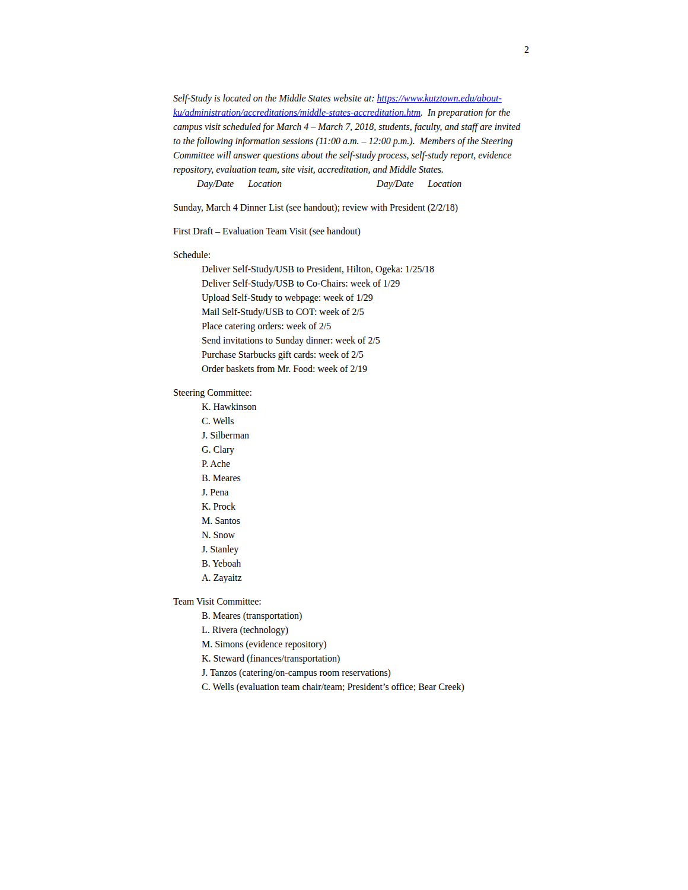2
Self-Study is located on the Middle States website at: https://www.kutztown.edu/about-ku/administration/accreditations/middle-states-accreditation.htm. In preparation for the campus visit scheduled for March 4 – March 7, 2018, students, faculty, and staff are invited to the following information sessions (11:00 a.m. – 12:00 p.m.). Members of the Steering Committee will answer questions about the self-study process, self-study report, evidence repository, evaluation team, site visit, accreditation, and Middle States.
Day/Date Location Day/Date Location
Sunday, March 4 Dinner List (see handout); review with President (2/2/18)
First Draft – Evaluation Team Visit (see handout)
Schedule:
Deliver Self-Study/USB to President, Hilton, Ogeka: 1/25/18
Deliver Self-Study/USB to Co-Chairs: week of 1/29
Upload Self-Study to webpage: week of 1/29
Mail Self-Study/USB to COT: week of 2/5
Place catering orders: week of 2/5
Send invitations to Sunday dinner: week of 2/5
Purchase Starbucks gift cards: week of 2/5
Order baskets from Mr. Food: week of 2/19
Steering Committee:
K. Hawkinson
C. Wells
J. Silberman
G. Clary
P. Ache
B. Meares
J. Pena
K. Prock
M. Santos
N. Snow
J. Stanley
B. Yeboah
A. Zayaitz
Team Visit Committee:
B. Meares (transportation)
L. Rivera (technology)
M. Simons (evidence repository)
K. Steward (finances/transportation)
J. Tanzos (catering/on-campus room reservations)
C. Wells (evaluation team chair/team; President’s office; Bear Creek)